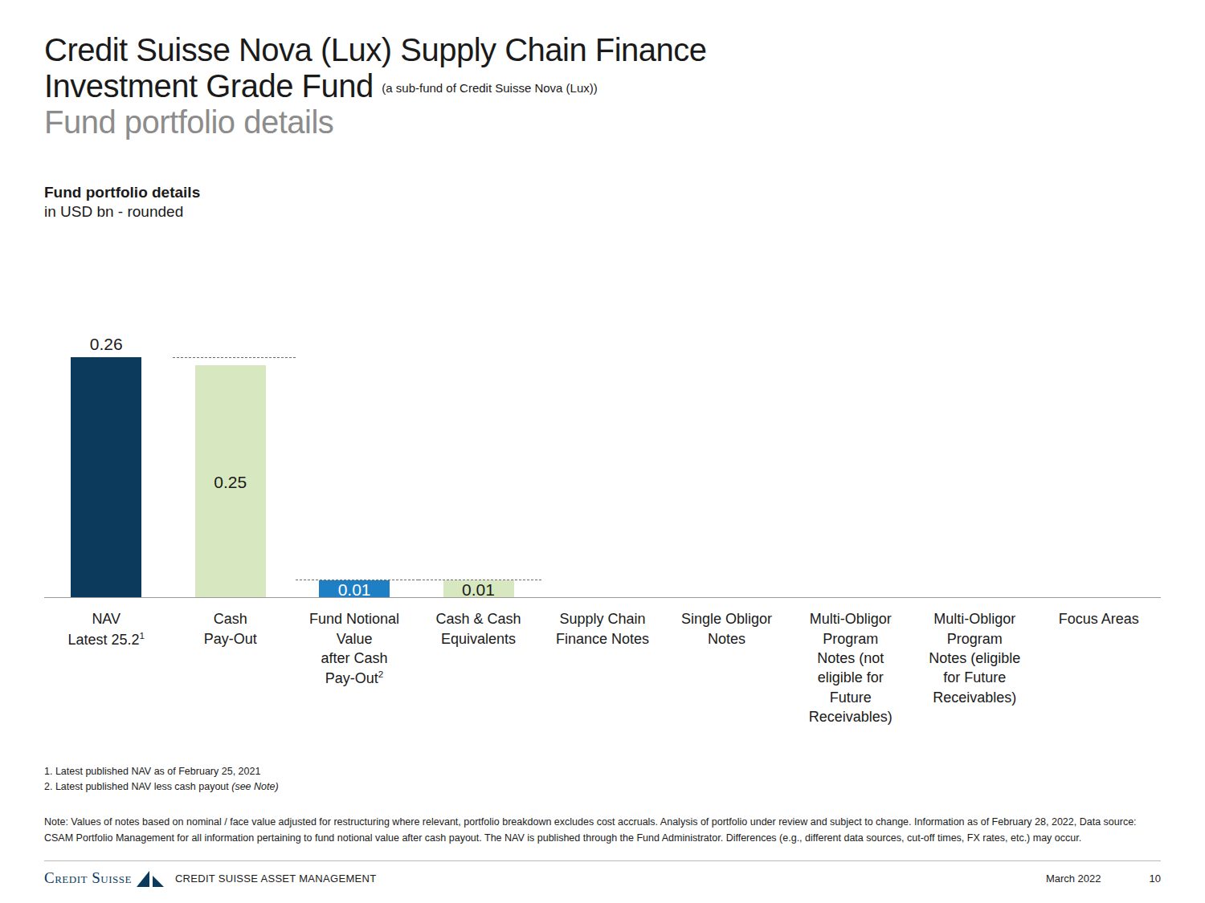Credit Suisse Nova (Lux) Supply Chain Finance
Investment Grade Fund (a sub-fund of Credit Suisse Nova (Lux)) Fund portfolio details
Fund portfolio details
in USD bn - rounded
0.26
0.25
0.01
0.01
NAV
Latest 25.21
Cash
Pay-Out
Fund Notional
Value
after Cash
Pay-Out2
Cash & Cash
Equivalents
Supply Chain
Finance Notes
Single Obligor
Notes
Multi-Obligor
Program
Notes (not
eligible for
Future
Receivables)
Multi-Obligor
Program
Notes (eligible
for Future
Receivables)
Focus Areas
1. Latest published NAV as of February 25, 2021
2. Latest published NAV less cash payout (see Note)
Note: Values of notes based on nominal / face value adjusted for restructuring where relevant, portfolio breakdown excludes cost accruals. Analysis of portfolio under review and subject to change. Information as of February 28, 2022, Data source: CSAM Portfolio Management for all information pertaining to fund notional value after cash payout. The NAV is published through the Fund Administrator. Differences (e.g., different data sources, cut-off times, FX rates, etc.) may occur.
Credit Suisse
CREDIT SUISSE ASSET MANAGEMENT
March 2022 10